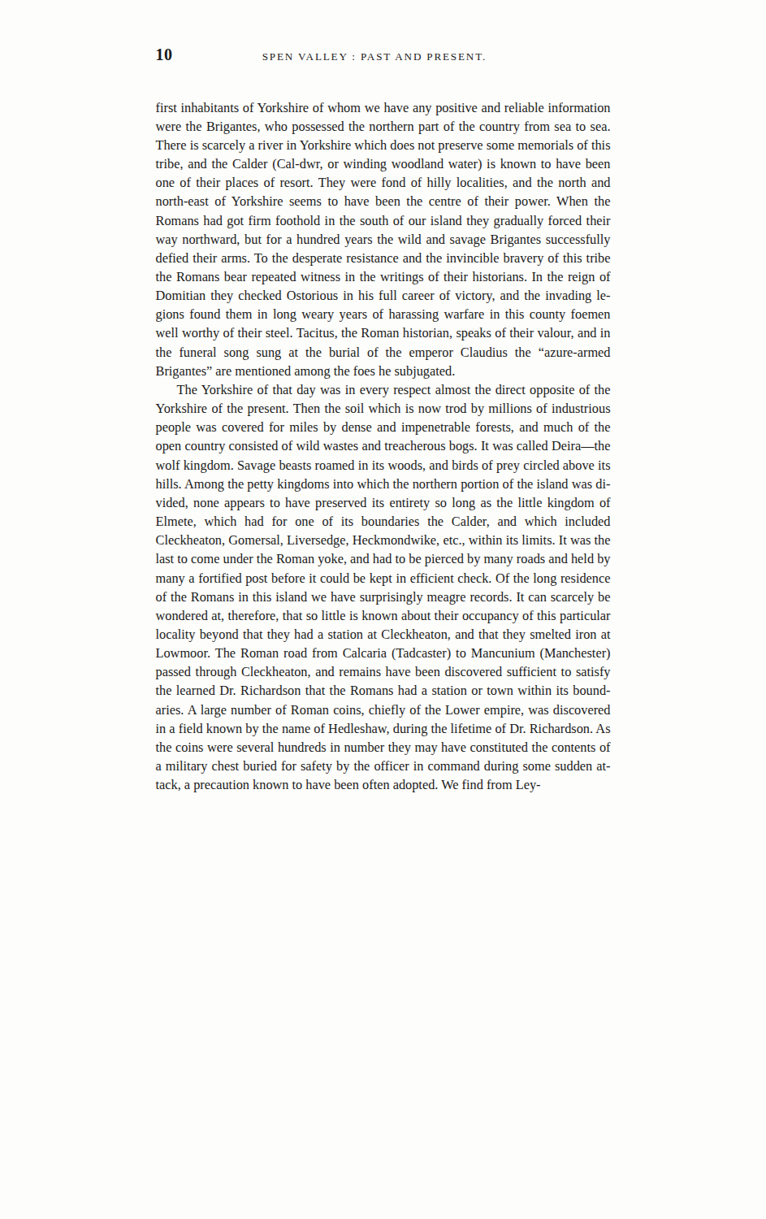10 Spen Valley : Past and Present.
first inhabitants of Yorkshire of whom we have any positive and reliable information were the Brigantes, who possessed the northern part of the country from sea to sea. There is scarcely a river in Yorkshire which does not preserve some memorials of this tribe, and the Calder (Cal-dwr, or winding woodland water) is known to have been one of their places of resort. They were fond of hilly localities, and the north and north-east of Yorkshire seems to have been the centre of their power. When the Romans had got firm foothold in the south of our island they gradually forced their way northward, but for a hundred years the wild and savage Brigantes successfully defied their arms. To the desperate resistance and the invincible bravery of this tribe the Romans bear repeated witness in the writings of their historians. In the reign of Domitian they checked Ostorious in his full career of victory, and the invading legions found them in long weary years of harassing warfare in this county foemen well worthy of their steel. Tacitus, the Roman historian, speaks of their valour, and in the funeral song sung at the burial of the emperor Claudius the “azure-armed Brigantes” are mentioned among the foes he subjugated.
The Yorkshire of that day was in every respect almost the direct opposite of the Yorkshire of the present. Then the soil which is now trod by millions of industrious people was covered for miles by dense and impenetrable forests, and much of the open country consisted of wild wastes and treacherous bogs. It was called Deira—the wolf kingdom. Savage beasts roamed in its woods, and birds of prey circled above its hills. Among the petty kingdoms into which the northern portion of the island was divided, none appears to have preserved its entirety so long as the little kingdom of Elmete, which had for one of its boundaries the Calder, and which included Cleckheaton, Gomersal, Liversedge, Heckmondwike, etc., within its limits. It was the last to come under the Roman yoke, and had to be pierced by many roads and held by many a fortified post before it could be kept in efficient check. Of the long residence of the Romans in this island we have surprisingly meagre records. It can scarcely be wondered at, therefore, that so little is known about their occupancy of this particular locality beyond that they had a station at Cleckheaton, and that they smelted iron at Lowmoor. The Roman road from Calcaria (Tadcaster) to Mancunium (Manchester) passed through Cleckheaton, and remains have been discovered sufficient to satisfy the learned Dr. Richardson that the Romans had a station or town within its boundaries. A large number of Roman coins, chiefly of the Lower empire, was discovered in a field known by the name of Hedleshaw, during the lifetime of Dr. Richardson. As the coins were several hundreds in number they may have constituted the contents of a military chest buried for safety by the officer in command during some sudden attack, a precaution known to have been often adopted. We find from Ley-